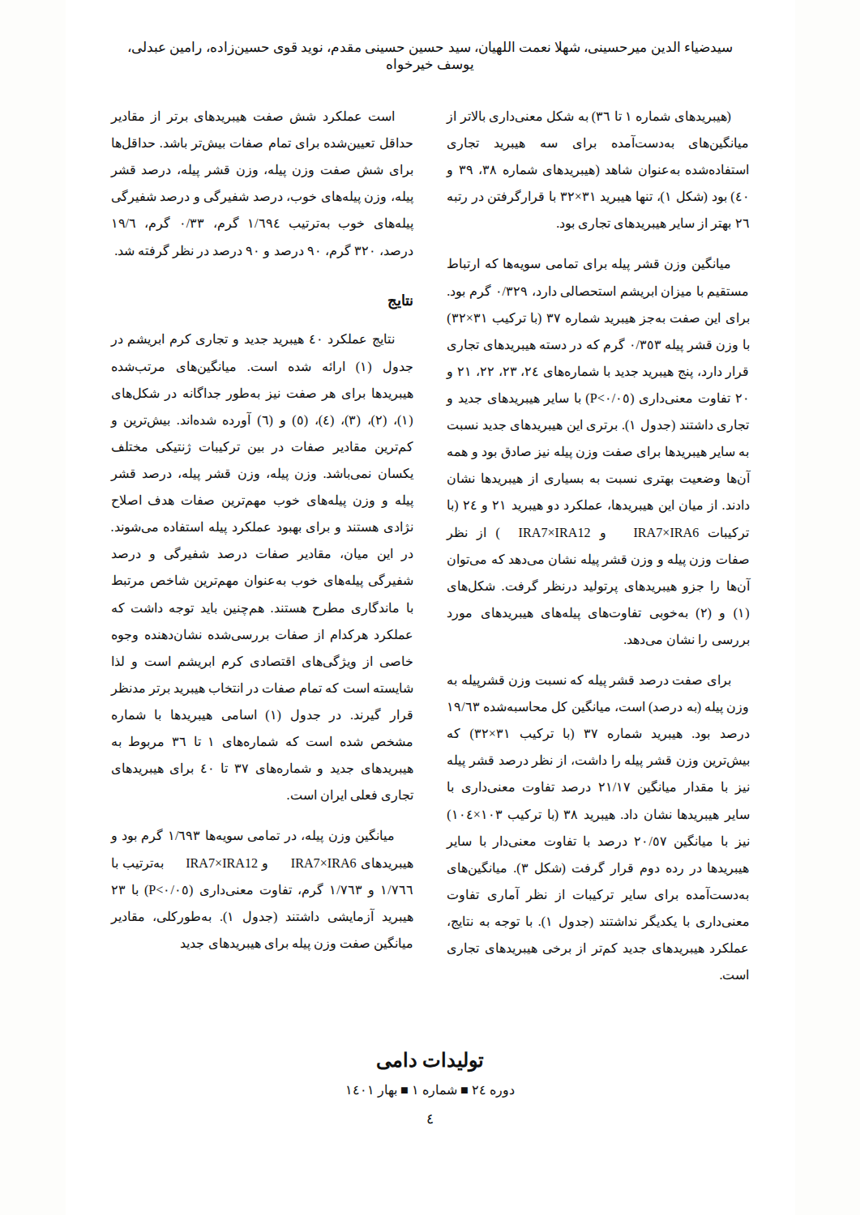سیدضیاء الدین میرحسینی، شهلا نعمت اللهیان، سید حسین حسینی مقدم، نوید قوی حسین‌زاده، رامین عبدلی، یوسف خیرخواه
است عملکرد شش صفت هیبریدهای برتر از مقادیر حداقل تعیین‌شده برای تمام صفات بیش‌تر باشد. حداقل‌ها برای شش صفت وزن پیله، وزن قشر پیله، درصد قشر پیله، وزن پیله‌های خوب، درصد شفیرگی و درصد شفیرگی پیله‌های خوب به‌ترتیب ۱/٦٩٤ گرم، ۰/۳۳ گرم، ۱۹/٦ درصد، ۳۲۰ گرم، ۹۰ درصد و ۹۰ درصد در نظر گرفته شد.
نتایج
نتایج عملکرد ٤۰ هیبرید جدید و تجاری کرم ابریشم در جدول (۱) ارائه شده است. میانگین‌های مرتب‌شده هیبریدها برای هر صفت نیز به‌طور جداگانه در شکل‌های (۱)، (۲)، (۳)، (٤)، (٥) و (٦) آورده شده‌اند. بیش‌ترین و کم‌ترین مقادیر صفات در بین ترکیبات ژنتیکی مختلف یکسان نمی‌باشد. وزن پیله، وزن قشر پیله، درصد قشر پیله و وزن پیله‌های خوب مهم‌ترین صفات هدف اصلاح نژادی هستند و برای بهبود عملکرد پیله استفاده می‌شوند. در این میان، مقادیر صفات درصد شفیرگی و درصد شفیرگی پیله‌های خوب به‌عنوان مهم‌ترین شاخص مرتبط با ماندگاری مطرح هستند. هم‌چنین باید توجه داشت که عملکرد هرکدام از صفات بررسی‌شده نشان‌دهنده وجوه خاصی از ویژگی‌های اقتصادی کرم ابریشم است و لذا شایسته است که تمام صفات در انتخاب هیبرید برتر مدنظر قرار گیرند. در جدول (۱) اسامی هیبریدها با شماره مشخص شده است که شماره‌های ۱ تا ۳٦ مربوط به هیبریدهای جدید و شماره‌های ۳۷ تا ٤۰ برای هیبریدهای تجاری فعلی ایران است.
میانگین وزن پیله، در تمامی سویه‌ها ۱/٦۹۳ گرم بود و هیبریدهای IRA7×IRA6 و IRA7×IRA12 به‌ترتیب با ۱/۷٦٦ و ۱/۷٦۳ گرم، تفاوت معنی‌داری (۰/۰٥>P) با ۲۳ هیبرید آزمایشی داشتند (جدول ۱). به‌طورکلی، مقادیر میانگین صفت وزن پیله برای هیبریدهای جدید
(هیبریدهای شماره ۱ تا ۳٦) به شکل معنی‌داری بالاتر از میانگین‌های به‌دست‌آمده برای سه هیبرید تجاری استفاده‌شده به‌عنوان شاهد (هیبریدهای شماره ۳۸، ۳۹ و ٤۰) بود (شکل ۱)، تنها هیبرید ۳۱×۳۲ با قرارگرفتن در رتبه ۲٦ بهتر از سایر هیبریدهای تجاری بود.
میانگین وزن قشر پیله برای تمامی سویه‌ها که ارتباط مستقیم با میزان ابریشم استحصالی دارد، ۰/۳۲۹ گرم بود. برای این صفت به‌جز هیبرید شماره ۳۷ (با ترکیب ۳۱×۳۲) با وزن قشر پیله ۰/۳٥۳ گرم که در دسته هیبریدهای تجاری قرار دارد، پنج هیبرید جدید با شماره‌های ۲٤، ۲۳، ۲۲، ۲۱ و ۲۰ تفاوت معنی‌داری (۰/۰٥>P) با سایر هیبریدهای جدید و تجاری داشتند (جدول ۱). برتری این هیبریدهای جدید نسبت به سایر هیبریدها برای صفت وزن پیله نیز صادق بود و همه آن‌ها وضعیت بهتری نسبت به بسیاری از هیبریدها نشان دادند. از میان این هیبریدها، عملکرد دو هیبرید ۲۱ و ۲٤ (با ترکیبات IRA7×IRA6 و IRA7×IRA12) از نظر صفات وزن پیله و وزن قشر پیله نشان می‌دهد که می‌توان آن‌ها را جزو هیبریدهای پرتولید درنظر گرفت. شکل‌های (۱) و (۲) به‌خوبی تفاوت‌های پیله‌های هیبریدهای مورد بررسی را نشان می‌دهد.
برای صفت درصد قشر پیله که نسبت وزن قشرپیله به وزن پیله (به درصد) است، میانگین کل محاسبه‌شده ۱۹/٦۳ درصد بود. هیبرید شماره ۳۷ (با ترکیب ۳۱×۳۲) که بیش‌ترین وزن قشر پیله را داشت، از نظر درصد قشر پیله نیز با مقدار میانگین ۲۱/۱۷ درصد تفاوت معنی‌داری با سایر هیبریدها نشان داد. هیبرید ۳۸ (با ترکیب ۱۰۳×۱۰٤) نیز با میانگین ۲۰/٥۷ درصد با تفاوت معنی‌دار با سایر هیبریدها در رده دوم قرار گرفت (شکل ۳). میانگین‌های به‌دست‌آمده برای سایر ترکیبات از نظر آماری تفاوت معنی‌داری با یکدیگر نداشتند (جدول ۱). با توجه به نتایج، عملکرد هیبریدهای جدید کم‌تر از برخی هیبریدهای تجاری است.
تولیدات دامی
دوره ۲٤ ■ شماره ۱ ■ بهار ۱٤۰۱
٤